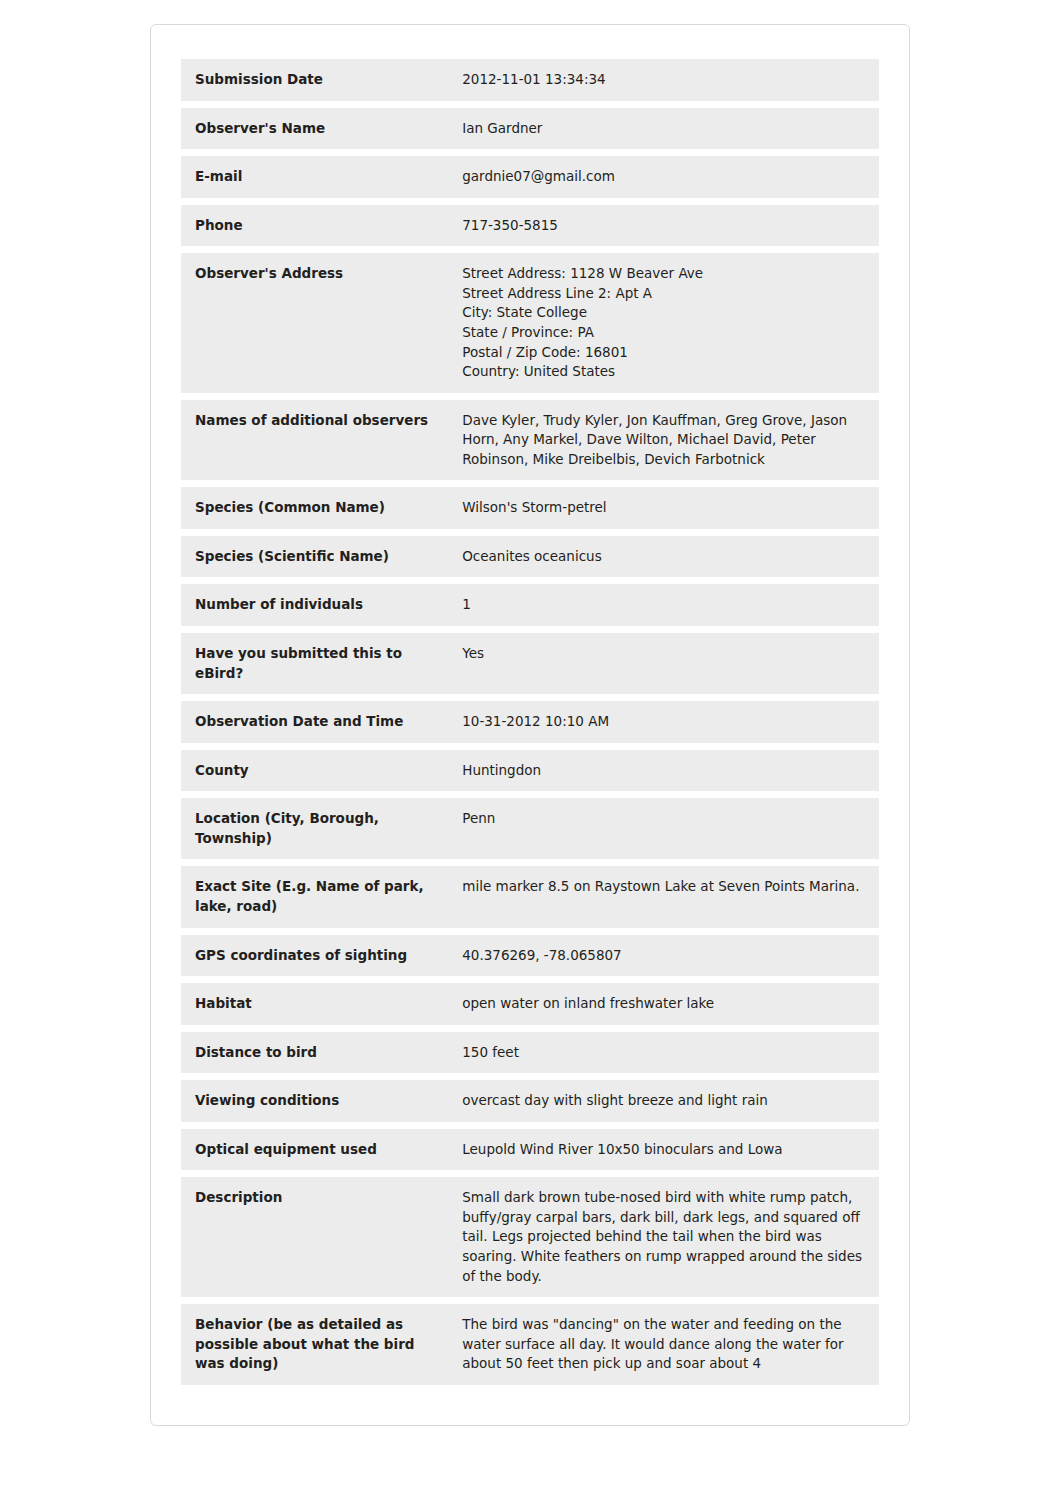| Submission Date | 2012-11-01 13:34:34 |
| Observer's Name | Ian Gardner |
| E-mail | gardnie07@gmail.com |
| Phone | 717-350-5815 |
| Observer's Address | Street Address: 1128 W Beaver Ave Street Address Line 2: Apt A City: State College State / Province: PA Postal / Zip Code: 16801 Country: United States |
| Names of additional observers | Dave Kyler, Trudy Kyler, Jon Kauffman, Greg Grove, Jason Horn, Any Markel, Dave Wilton, Michael David, Peter Robinson, Mike Dreibelbis, Devich Farbotnick |
| Species (Common Name) | Wilson's Storm-petrel |
| Species (Scientific Name) | Oceanites oceanicus |
| Number of individuals | 1 |
| Have you submitted this to eBird? | Yes |
| Observation Date and Time | 10-31-2012 10:10 AM |
| County | Huntingdon |
| Location (City, Borough, Township) | Penn |
| Exact Site (E.g. Name of park, lake, road) | mile marker 8.5 on Raystown Lake at Seven Points Marina. |
| GPS coordinates of sighting | 40.376269, -78.065807 |
| Habitat | open water on inland freshwater lake |
| Distance to bird | 150 feet |
| Viewing conditions | overcast day with slight breeze and light rain |
| Optical equipment used | Leupold Wind River 10x50 binoculars and Lowa |
| Description | Small dark brown tube-nosed bird with white rump patch, buffy/gray carpal bars, dark bill, dark legs, and squared off tail. Legs projected behind the tail when the bird was soaring. White feathers on rump wrapped around the sides of the body. |
| Behavior (be as detailed as possible about what the bird was doing) | The bird was "dancing" on the water and feeding on the water surface all day. It would dance along the water for about 50 feet then pick up and soar about 4 |